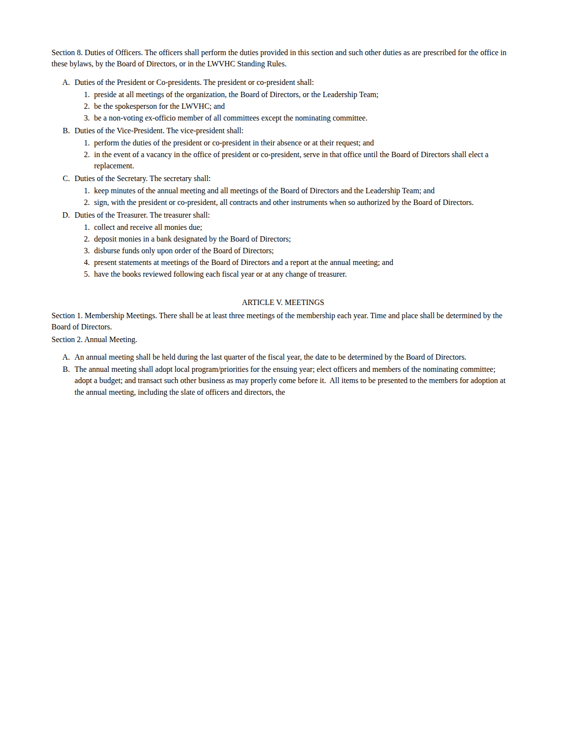Section 8. Duties of Officers. The officers shall perform the duties provided in this section and such other duties as are prescribed for the office in these bylaws, by the Board of Directors, or in the LWVHC Standing Rules.
Duties of the President or Co-presidents. The president or co-president shall:
preside at all meetings of the organization, the Board of Directors, or the Leadership Team;
be the spokesperson for the LWVHC; and
be a non-voting ex-officio member of all committees except the nominating committee.
Duties of the Vice-President. The vice-president shall:
perform the duties of the president or co-president in their absence or at their request; and
in the event of a vacancy in the office of president or co-president, serve in that office until the Board of Directors shall elect a replacement.
Duties of the Secretary. The secretary shall:
keep minutes of the annual meeting and all meetings of the Board of Directors and the Leadership Team; and
sign, with the president or co-president, all contracts and other instruments when so authorized by the Board of Directors.
Duties of the Treasurer. The treasurer shall:
collect and receive all monies due;
deposit monies in a bank designated by the Board of Directors;
disburse funds only upon order of the Board of Directors;
present statements at meetings of the Board of Directors and a report at the annual meeting; and
have the books reviewed following each fiscal year or at any change of treasurer.
ARTICLE V. MEETINGS
Section 1. Membership Meetings. There shall be at least three meetings of the membership each year. Time and place shall be determined by the Board of Directors.
Section 2. Annual Meeting.
An annual meeting shall be held during the last quarter of the fiscal year, the date to be determined by the Board of Directors.
The annual meeting shall adopt local program/priorities for the ensuing year; elect officers and members of the nominating committee; adopt a budget; and transact such other business as may properly come before it. All items to be presented to the members for adoption at the annual meeting, including the slate of officers and directors, the